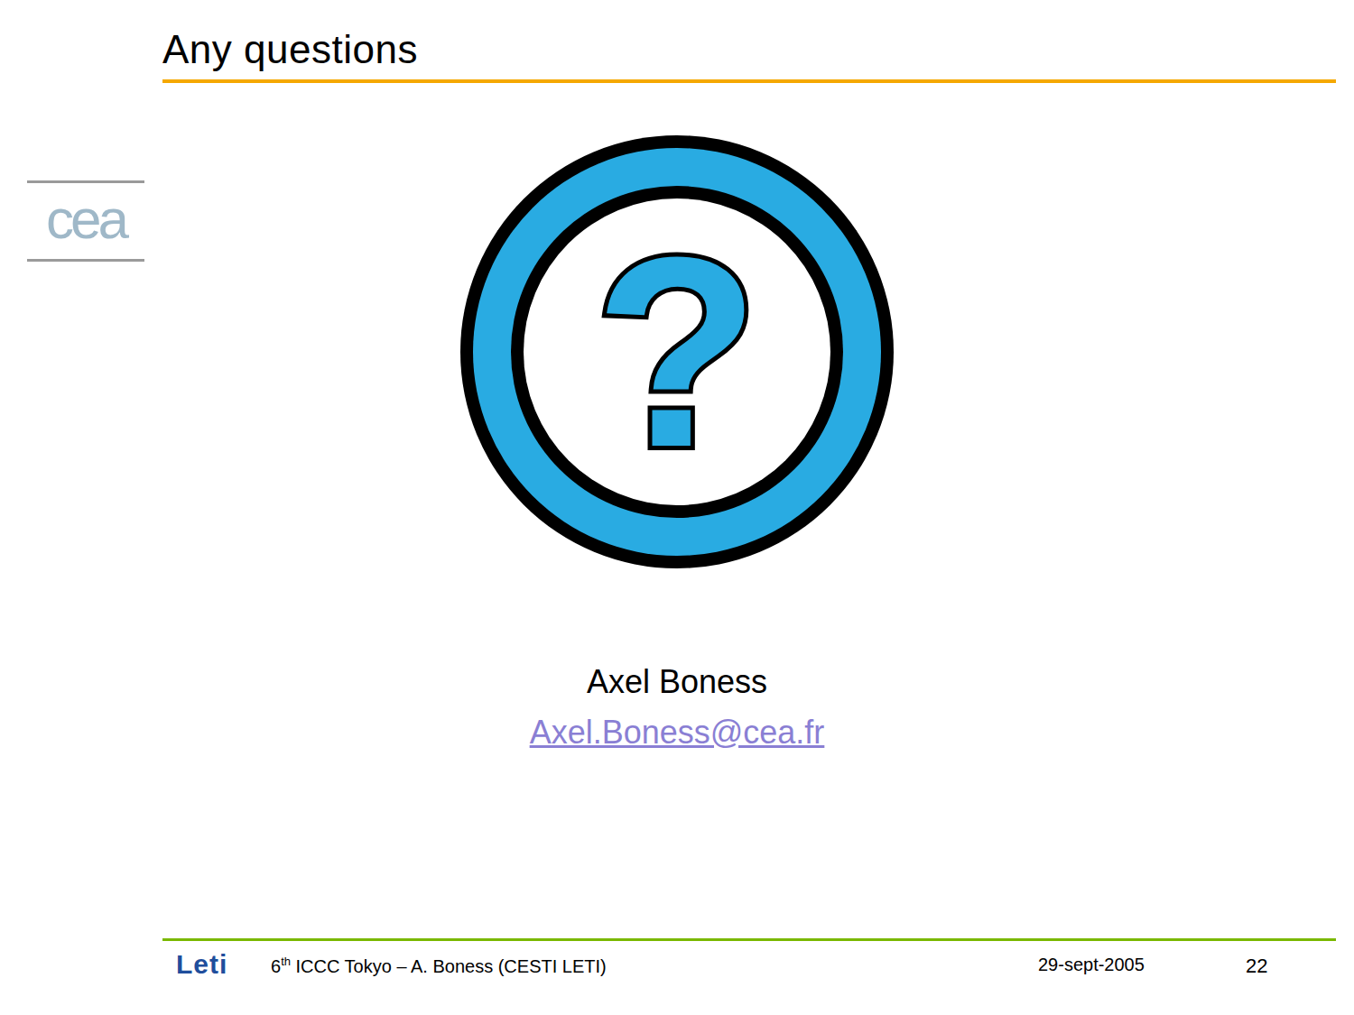Any questions
cea
?
Axel Boness
Axel.Boness@cea.fr
Leti
6th ICCC Tokyo – A. Boness (CESTI LETI)
29-sept-2005
22